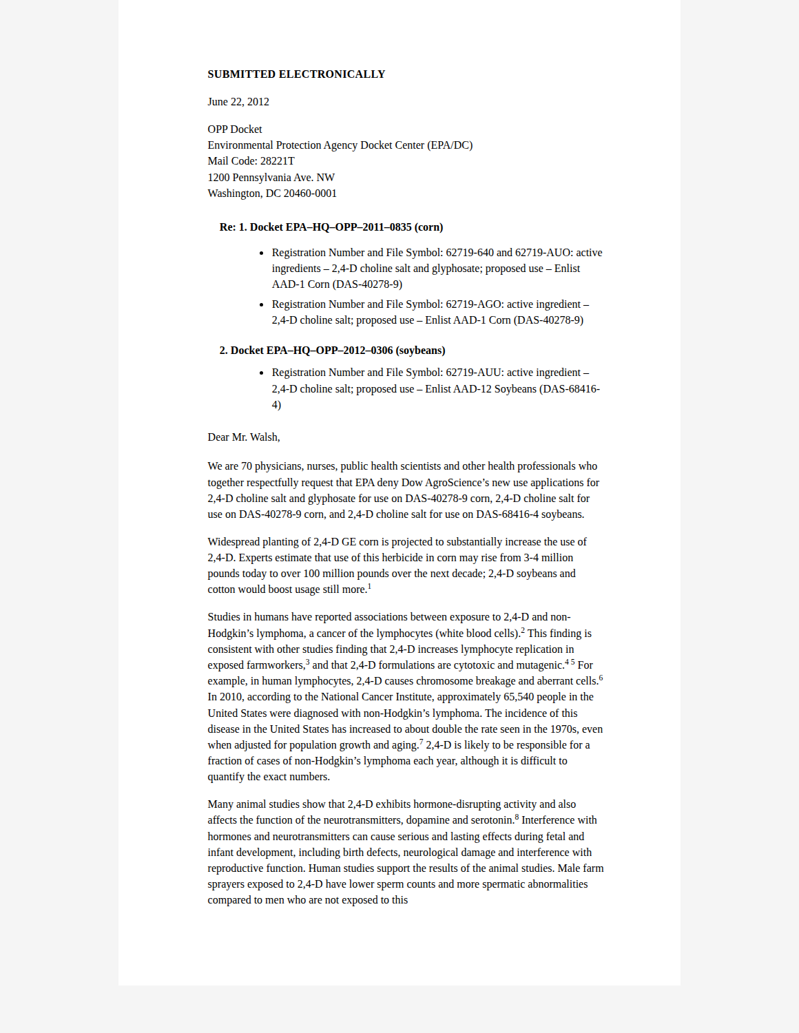SUBMITTED ELECTRONICALLY
June 22, 2012
OPP Docket Environmental Protection Agency Docket Center (EPA/DC) Mail Code: 28221T 1200 Pennsylvania Ave. NW Washington, DC 20460-0001
Re: 1. Docket EPA–HQ–OPP–2011–0835 (corn)
Registration Number and File Symbol: 62719-640 and 62719-AUO: active ingredients – 2,4-D choline salt and glyphosate; proposed use – Enlist AAD-1 Corn (DAS-40278-9)
Registration Number and File Symbol: 62719-AGO: active ingredient – 2,4-D choline salt; proposed use – Enlist AAD-1 Corn (DAS-40278-9)
2. Docket EPA–HQ–OPP–2012–0306 (soybeans)
Registration Number and File Symbol: 62719-AUU: active ingredient – 2,4-D choline salt; proposed use – Enlist AAD-12 Soybeans (DAS-68416-4)
Dear Mr. Walsh,
We are 70 physicians, nurses, public health scientists and other health professionals who together respectfully request that EPA deny Dow AgroScience’s new use applications for 2,4-D choline salt and glyphosate for use on DAS-40278-9 corn, 2,4-D choline salt for use on DAS-40278-9 corn, and 2,4-D choline salt for use on DAS-68416-4 soybeans.
Widespread planting of 2,4-D GE corn is projected to substantially increase the use of 2,4-D. Experts estimate that use of this herbicide in corn may rise from 3-4 million pounds today to over 100 million pounds over the next decade; 2,4-D soybeans and cotton would boost usage still more.1
Studies in humans have reported associations between exposure to 2,4-D and non-Hodgkin’s lymphoma, a cancer of the lymphocytes (white blood cells).2 This finding is consistent with other studies finding that 2,4-D increases lymphocyte replication in exposed farmworkers,3 and that 2,4-D formulations are cytotoxic and mutagenic.4 5 For example, in human lymphocytes, 2,4-D causes chromosome breakage and aberrant cells.6 In 2010, according to the National Cancer Institute, approximately 65,540 people in the United States were diagnosed with non-Hodgkin’s lymphoma. The incidence of this disease in the United States has increased to about double the rate seen in the 1970s, even when adjusted for population growth and aging.7 2,4-D is likely to be responsible for a fraction of cases of non-Hodgkin’s lymphoma each year, although it is difficult to quantify the exact numbers.
Many animal studies show that 2,4-D exhibits hormone-disrupting activity and also affects the function of the neurotransmitters, dopamine and serotonin.8 Interference with hormones and neurotransmitters can cause serious and lasting effects during fetal and infant development, including birth defects, neurological damage and interference with reproductive function. Human studies support the results of the animal studies. Male farm sprayers exposed to 2,4-D have lower sperm counts and more spermatic abnormalities compared to men who are not exposed to this